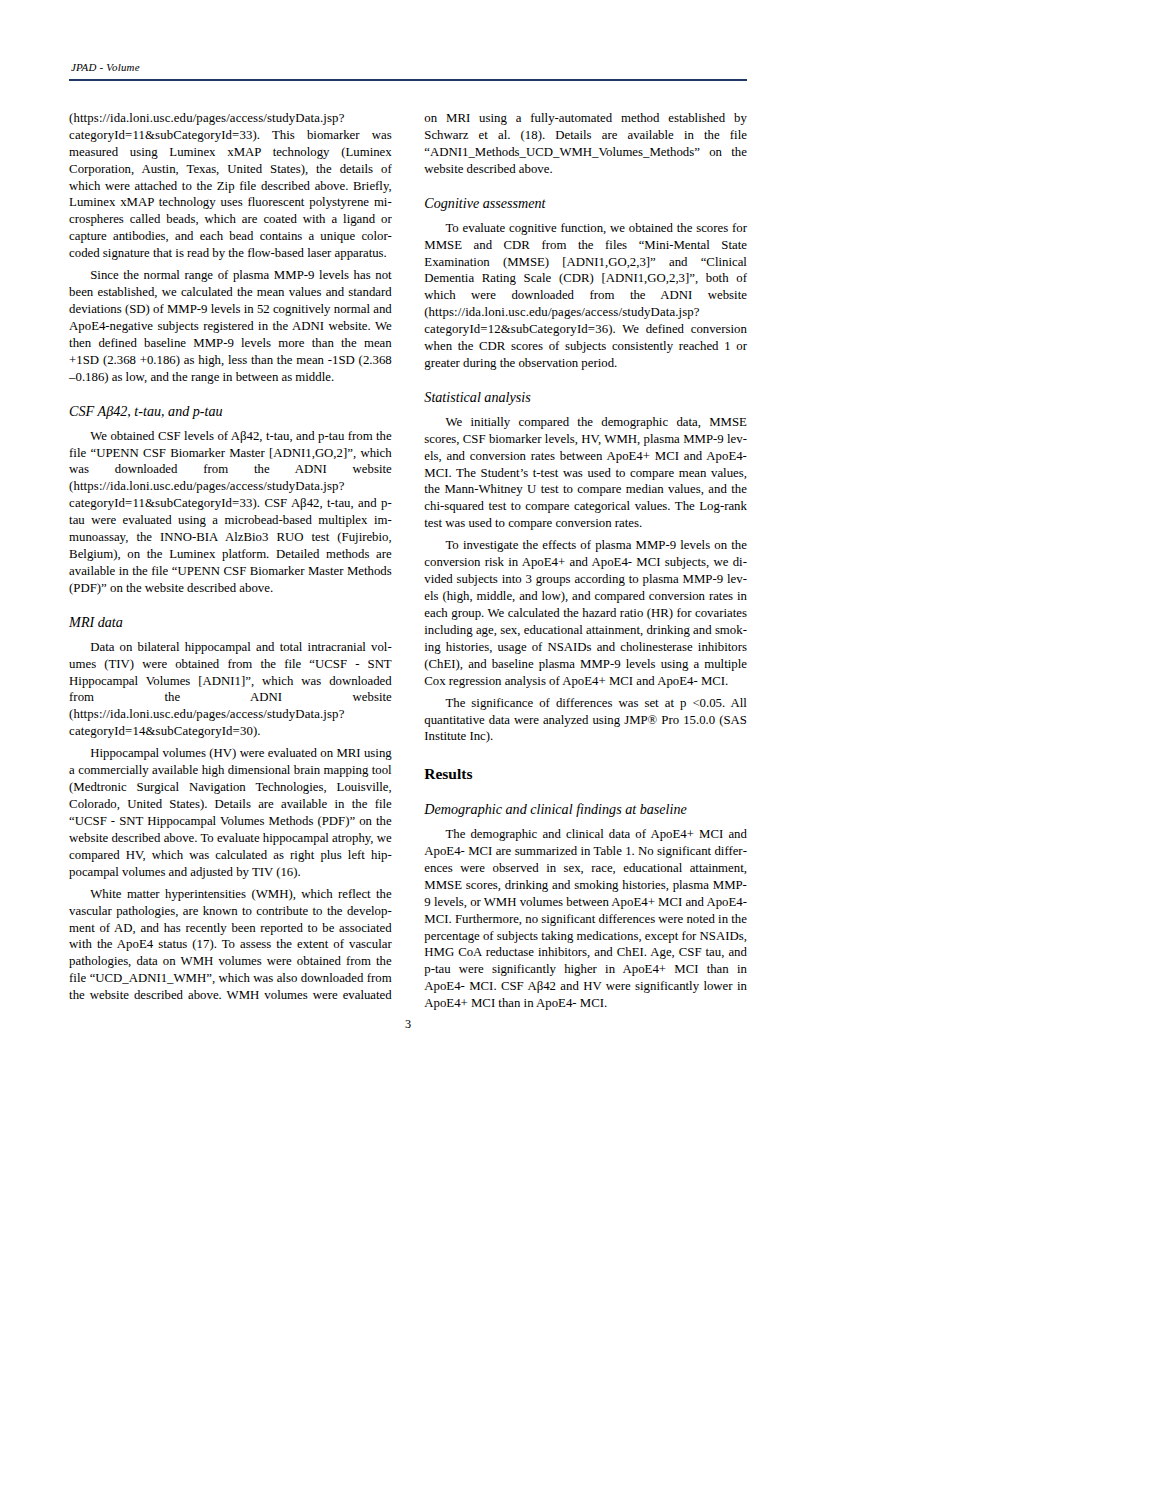JPAD - Volume
(https://ida.loni.usc.edu/pages/access/studyData.jsp?categoryId=11&subCategoryId=33). This biomarker was measured using Luminex xMAP technology (Luminex Corporation, Austin, Texas, United States), the details of which were attached to the Zip file described above. Briefly, Luminex xMAP technology uses fluorescent polystyrene microspheres called beads, which are coated with a ligand or capture antibodies, and each bead contains a unique color-coded signature that is read by the flow-based laser apparatus.
Since the normal range of plasma MMP-9 levels has not been established, we calculated the mean values and standard deviations (SD) of MMP-9 levels in 52 cognitively normal and ApoE4-negative subjects registered in the ADNI website. We then defined baseline MMP-9 levels more than the mean +1SD (2.368 +0.186) as high, less than the mean -1SD (2.368 –0.186) as low, and the range in between as middle.
CSF Aβ42, t-tau, and p-tau
We obtained CSF levels of Aβ42, t-tau, and p-tau from the file “UPENN CSF Biomarker Master [ADNI1,GO,2]”, which was downloaded from the ADNI website (https://ida.loni.usc.edu/pages/access/studyData.jsp?categoryId=11&subCategoryId=33). CSF Aβ42, t-tau, and p-tau were evaluated using a microbead-based multiplex immunoassay, the INNO-BIA AlzBio3 RUO test (Fujirebio, Belgium), on the Luminex platform. Detailed methods are available in the file “UPENN CSF Biomarker Master Methods (PDF)” on the website described above.
MRI data
Data on bilateral hippocampal and total intracranial volumes (TIV) were obtained from the file “UCSF - SNT Hippocampal Volumes [ADNI1]”, which was downloaded from the ADNI website (https://ida.loni.usc.edu/pages/access/studyData.jsp?categoryId=14&subCategoryId=30).
Hippocampal volumes (HV) were evaluated on MRI using a commercially available high dimensional brain mapping tool (Medtronic Surgical Navigation Technologies, Louisville, Colorado, United States). Details are available in the file “UCSF - SNT Hippocampal Volumes Methods (PDF)” on the website described above. To evaluate hippocampal atrophy, we compared HV, which was calculated as right plus left hippocampal volumes and adjusted by TIV (16).
White matter hyperintensities (WMH), which reflect the vascular pathologies, are known to contribute to the development of AD, and has recently been reported to be associated with the ApoE4 status (17). To assess the extent of vascular pathologies, data on WMH volumes were obtained from the file “UCD_ADNI1_WMH”, which was also downloaded from the website described above. WMH volumes were evaluated on MRI using a fully-automated method established by Schwarz et al. (18). Details are available in the file “ADNI1_Methods_UCD_WMH_Volumes_Methods” on the website described above.
Cognitive assessment
To evaluate cognitive function, we obtained the scores for MMSE and CDR from the files “Mini-Mental State Examination (MMSE) [ADNI1,GO,2,3]” and “Clinical Dementia Rating Scale (CDR) [ADNI1,GO,2,3]”, both of which were downloaded from the ADNI website (https://ida.loni.usc.edu/pages/access/studyData.jsp?categoryId=12&subCategoryId=36). We defined conversion when the CDR scores of subjects consistently reached 1 or greater during the observation period.
Statistical analysis
We initially compared the demographic data, MMSE scores, CSF biomarker levels, HV, WMH, plasma MMP-9 levels, and conversion rates between ApoE4+ MCI and ApoE4- MCI. The Student’s t-test was used to compare mean values, the Mann-Whitney U test to compare median values, and the chi-squared test to compare categorical values. The Log-rank test was used to compare conversion rates.
To investigate the effects of plasma MMP-9 levels on the conversion risk in ApoE4+ and ApoE4- MCI subjects, we divided subjects into 3 groups according to plasma MMP-9 levels (high, middle, and low), and compared conversion rates in each group. We calculated the hazard ratio (HR) for covariates including age, sex, educational attainment, drinking and smoking histories, usage of NSAIDs and cholinesterase inhibitors (ChEI), and baseline plasma MMP-9 levels using a multiple Cox regression analysis of ApoE4+ MCI and ApoE4- MCI.
The significance of differences was set at p <0.05. All quantitative data were analyzed using JMP® Pro 15.0.0 (SAS Institute Inc).
Results
Demographic and clinical findings at baseline
The demographic and clinical data of ApoE4+ MCI and ApoE4- MCI are summarized in Table 1. No significant differences were observed in sex, race, educational attainment, MMSE scores, drinking and smoking histories, plasma MMP-9 levels, or WMH volumes between ApoE4+ MCI and ApoE4-MCI. Furthermore, no significant differences were noted in the percentage of subjects taking medications, except for NSAIDs, HMG CoA reductase inhibitors, and ChEI. Age, CSF tau, and p-tau were significantly higher in ApoE4+ MCI than in ApoE4- MCI. CSF Aβ42 and HV were significantly lower in ApoE4+ MCI than in ApoE4- MCI.
3